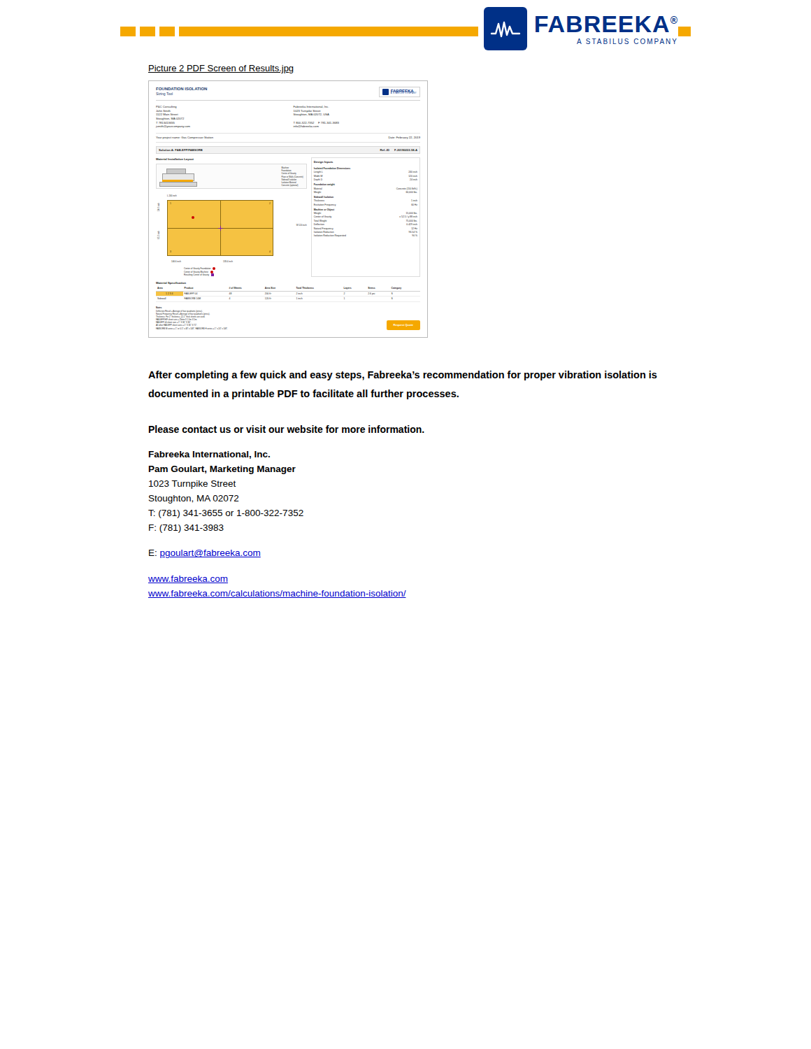FABREEKA®
A STABILUS COMPANY
Picture 2 PDF Screen of Results.jpg
FOUNDATION ISOLATIONSizing Tool
FABREEKAA STABILUS COMPANY
P&C Consulting
John Smith
1122 Main Street
Stoughton, MA 02072
T 7813413655
jsmith@yourcompany.com
Fabreeka International, Inc.
1023 Turnpike Street
Stoughton, MA 02072, USA
T 800-322-7352 F 781-341-3683
info@fabreeka.com
Your project name: Gas Compressor Station
Date: February 22, 2019
Solution A: FAB-EFP/FABSORB
Ref.-ID F-20190222-58-A
Material Installation Layout
Machine
Foundation
Center of Gravity
Floor or Walls (Concrete)
Sidewall Isolation
Isolation Material
Concrete (optional)
L 240 inch
1
2
3
4
W 120 inch
54.6 inch
65.2 inch
106.6 inch
133.4 inch
Center of Gravity Foundation
Center of Gravity Machine
Resulting Center of Gravity
Design Inputs
| Isolated Foundation Dimensions |
| Length L | 240 inch |
| Width W | 120 inch |
| Depth D | 24 inch |
| Foundation weight |
| Material | Concrete (150 lb/ft³) |
| Weight | 60,000 lbs. |
| Sidewall Isolation |
| Thickness | 1 inch |
| Excitation Frequency | 60 Hz |
| Machine or Object |
| Weight | 15,000 lbs. |
| Center of Gravity | x 52.5 / y 88 inch |
| Total Weight | 75,000 lbs. |
| Deflection | 0.429 inch |
| Natural Frequency | 12 Hz |
| Isolation Reduction | 96.54 % |
| Isolation Reduction Requested | 90 % |
Material Specification
| Area | Product | # of Sheets | Area Size | Total Thickness | Layers | Stress | Category |
| --- | --- | --- | --- | --- | --- | --- | --- |
| 1 2 3 4 | FAB-EFP 04 | 48 | 200 ft² | 2 inch | 2 | 2.6 psi | S |
| Sidewall | FABSORB 10M | 4 | 120 ft² | 1 inch | 1 | | S |
Notes Deflection Result = Average of four quadrants (press).
Natural Frequency Result = Average of four quadrants (press).
Thickness: For 2" thickness, (2) 1" thick sheets are used.
FAB-EFP/H/F sheet size = 25mm X 1.5m X 5m.
FAB-EFP 04 sheet size = 1" X 36" X 36".
All other FAB-EFP sheet sizes = 1" X 36" X 72".
FABSORB M series = 1" or 0.5" x 48" x 108". FABSORB H series = 1" x 24" x 108".
Request Quote
After completing a few quick and easy steps, Fabreeka’s recommendation for proper vibration isolation is documented in a printable PDF to facilitate all further processes.
Please contact us or visit our website for more information.
Fabreeka International, Inc.
Pam Goulart, Marketing Manager
1023 Turnpike Street
Stoughton, MA 02072
T: (781) 341-3655 or 1-800-322-7352
F: (781) 341-3983
E: pgoulart@fabreeka.com
www.fabreeka.com
www.fabreeka.com/calculations/machine-foundation-isolation/